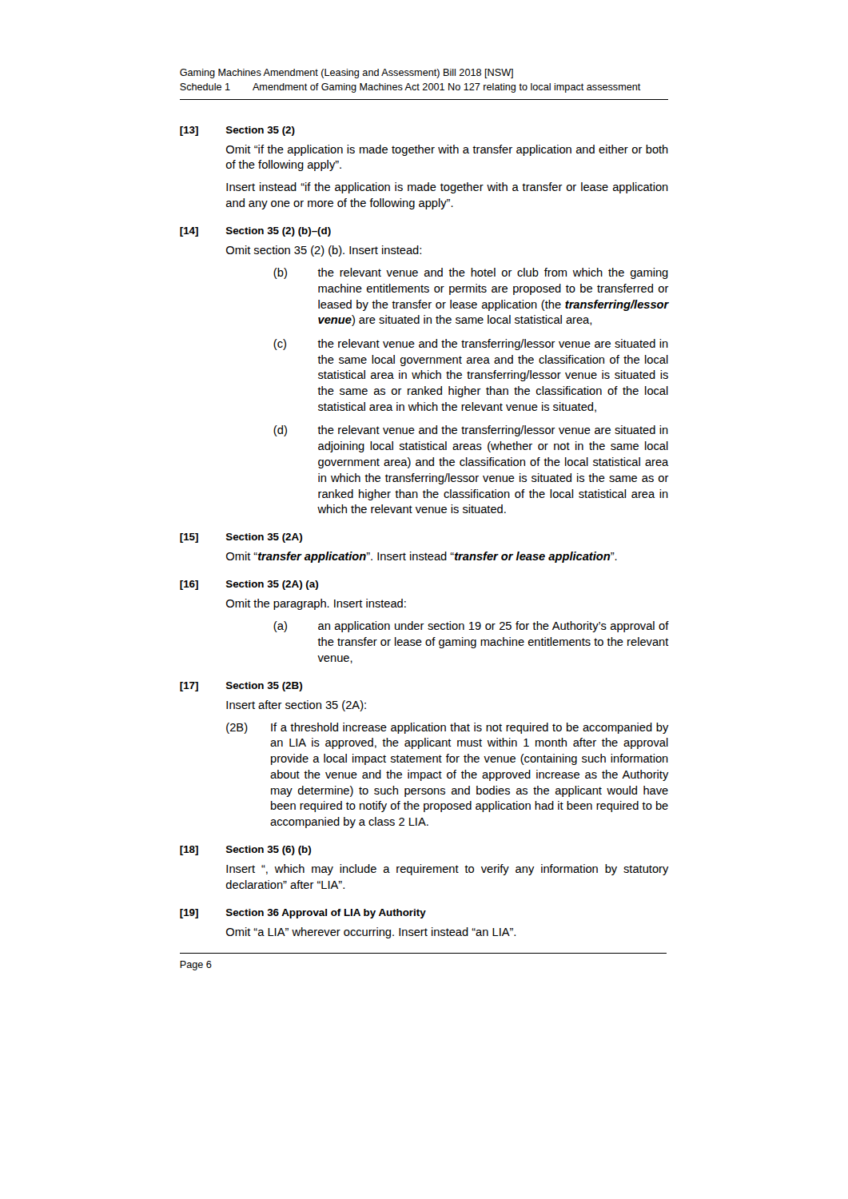Gaming Machines Amendment (Leasing and Assessment) Bill 2018 [NSW]
Schedule 1 Amendment of Gaming Machines Act 2001 No 127 relating to local impact assessment
[13] Section 35 (2)
Omit “if the application is made together with a transfer application and either or both of the following apply”.
Insert instead “if the application is made together with a transfer or lease application and any one or more of the following apply”.
[14] Section 35 (2) (b)–(d)
Omit section 35 (2) (b). Insert instead:
(b) the relevant venue and the hotel or club from which the gaming machine entitlements or permits are proposed to be transferred or leased by the transfer or lease application (the transferring/lessor venue) are situated in the same local statistical area,
(c) the relevant venue and the transferring/lessor venue are situated in the same local government area and the classification of the local statistical area in which the transferring/lessor venue is situated is the same as or ranked higher than the classification of the local statistical area in which the relevant venue is situated,
(d) the relevant venue and the transferring/lessor venue are situated in adjoining local statistical areas (whether or not in the same local government area) and the classification of the local statistical area in which the transferring/lessor venue is situated is the same as or ranked higher than the classification of the local statistical area in which the relevant venue is situated.
[15] Section 35 (2A)
Omit “transfer application”. Insert instead “transfer or lease application”.
[16] Section 35 (2A) (a)
Omit the paragraph. Insert instead:
(a) an application under section 19 or 25 for the Authority’s approval of the transfer or lease of gaming machine entitlements to the relevant venue,
[17] Section 35 (2B)
Insert after section 35 (2A):
(2B) If a threshold increase application that is not required to be accompanied by an LIA is approved, the applicant must within 1 month after the approval provide a local impact statement for the venue (containing such information about the venue and the impact of the approved increase as the Authority may determine) to such persons and bodies as the applicant would have been required to notify of the proposed application had it been required to be accompanied by a class 2 LIA.
[18] Section 35 (6) (b)
Insert “, which may include a requirement to verify any information by statutory declaration” after “LIA”.
[19] Section 36 Approval of LIA by Authority
Omit “a LIA” wherever occurring. Insert instead “an LIA”.
Page 6